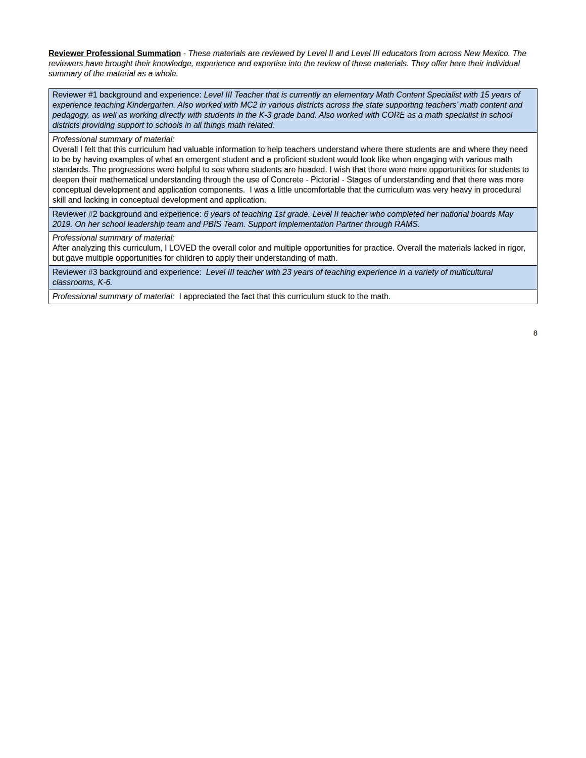Reviewer Professional Summation - These materials are reviewed by Level II and Level III educators from across New Mexico. The reviewers have brought their knowledge, experience and expertise into the review of these materials. They offer here their individual summary of the material as a whole.
| Reviewer #1 background and experience: Level III Teacher that is currently an elementary Math Content Specialist with 15 years of experience teaching Kindergarten. Also worked with MC2 in various districts across the state supporting teachers’ math content and pedagogy, as well as working directly with students in the K-3 grade band. Also worked with CORE as a math specialist in school districts providing support to schools in all things math related. |
| Professional summary of material: Overall I felt that this curriculum had valuable information to help teachers understand where there students are and where they need to be by having examples of what an emergent student and a proficient student would look like when engaging with various math standards. The progressions were helpful to see where students are headed. I wish that there were more opportunities for students to deepen their mathematical understanding through the use of Concrete - Pictorial - Stages of understanding and that there was more conceptual development and application components. I was a little uncomfortable that the curriculum was very heavy in procedural skill and lacking in conceptual development and application. |
| Reviewer #2 background and experience: 6 years of teaching 1st grade. Level II teacher who completed her national boards May 2019. On her school leadership team and PBIS Team. Support Implementation Partner through RAMS. |
| Professional summary of material: After analyzing this curriculum, I LOVED the overall color and multiple opportunities for practice. Overall the materials lacked in rigor, but gave multiple opportunities for children to apply their understanding of math. |
| Reviewer #3 background and experience: Level III teacher with 23 years of teaching experience in a variety of multicultural classrooms, K-6. |
| Professional summary of material: I appreciated the fact that this curriculum stuck to the math. |
8